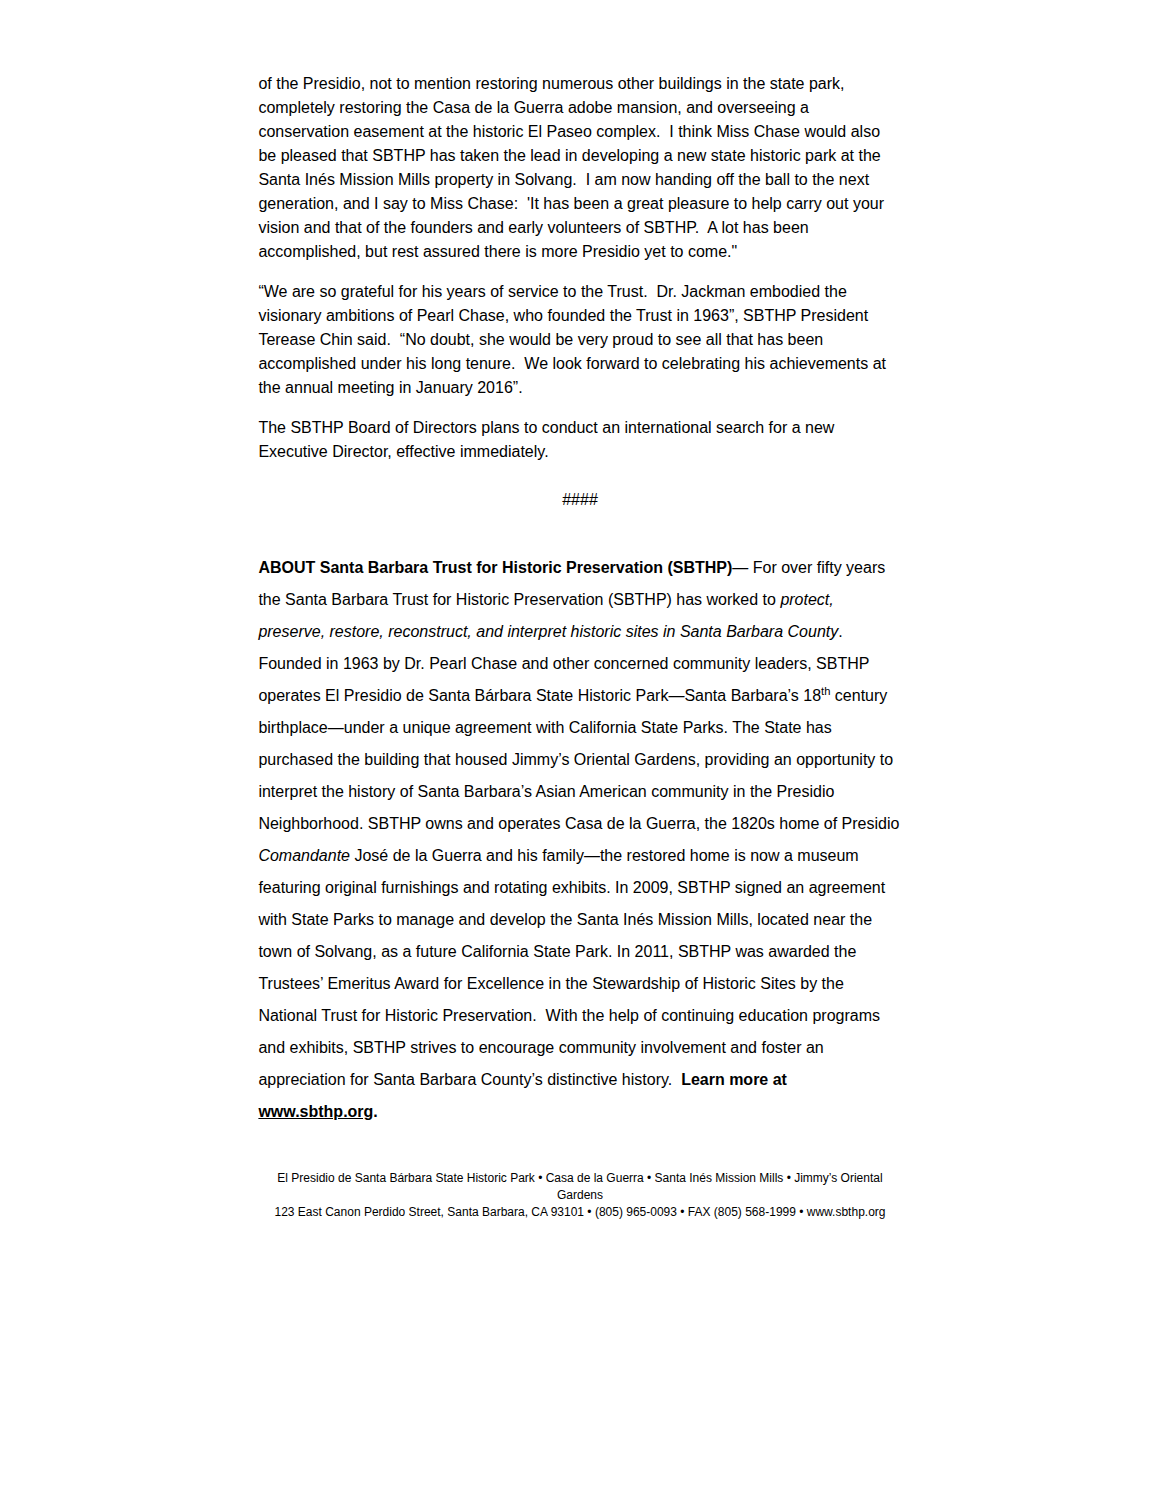of the Presidio, not to mention restoring numerous other buildings in the state park, completely restoring the Casa de la Guerra adobe mansion, and overseeing a conservation easement at the historic El Paseo complex. I think Miss Chase would also be pleased that SBTHP has taken the lead in developing a new state historic park at the Santa Inés Mission Mills property in Solvang. I am now handing off the ball to the next generation, and I say to Miss Chase: 'It has been a great pleasure to help carry out your vision and that of the founders and early volunteers of SBTHP. A lot has been accomplished, but rest assured there is more Presidio yet to come."
“We are so grateful for his years of service to the Trust. Dr. Jackman embodied the visionary ambitions of Pearl Chase, who founded the Trust in 1963”, SBTHP President Terease Chin said. “No doubt, she would be very proud to see all that has been accomplished under his long tenure. We look forward to celebrating his achievements at the annual meeting in January 2016”.
The SBTHP Board of Directors plans to conduct an international search for a new Executive Director, effective immediately.
####
ABOUT Santa Barbara Trust for Historic Preservation (SBTHP)— For over fifty years the Santa Barbara Trust for Historic Preservation (SBTHP) has worked to protect, preserve, restore, reconstruct, and interpret historic sites in Santa Barbara County. Founded in 1963 by Dr. Pearl Chase and other concerned community leaders, SBTHP operates El Presidio de Santa Bárbara State Historic Park—Santa Barbara’s 18th century birthplace—under a unique agreement with California State Parks. The State has purchased the building that housed Jimmy’s Oriental Gardens, providing an opportunity to interpret the history of Santa Barbara’s Asian American community in the Presidio Neighborhood. SBTHP owns and operates Casa de la Guerra, the 1820s home of Presidio Comandante José de la Guerra and his family—the restored home is now a museum featuring original furnishings and rotating exhibits. In 2009, SBTHP signed an agreement with State Parks to manage and develop the Santa Inés Mission Mills, located near the town of Solvang, as a future California State Park. In 2011, SBTHP was awarded the Trustees’ Emeritus Award for Excellence in the Stewardship of Historic Sites by the National Trust for Historic Preservation. With the help of continuing education programs and exhibits, SBTHP strives to encourage community involvement and foster an appreciation for Santa Barbara County’s distinctive history. Learn more at www.sbthp.org.
El Presidio de Santa Bárbara State Historic Park • Casa de la Guerra • Santa Inés Mission Mills • Jimmy’s Oriental Gardens
123 East Canon Perdido Street, Santa Barbara, CA 93101 • (805) 965-0093 • FAX (805) 568-1999 • www.sbthp.org